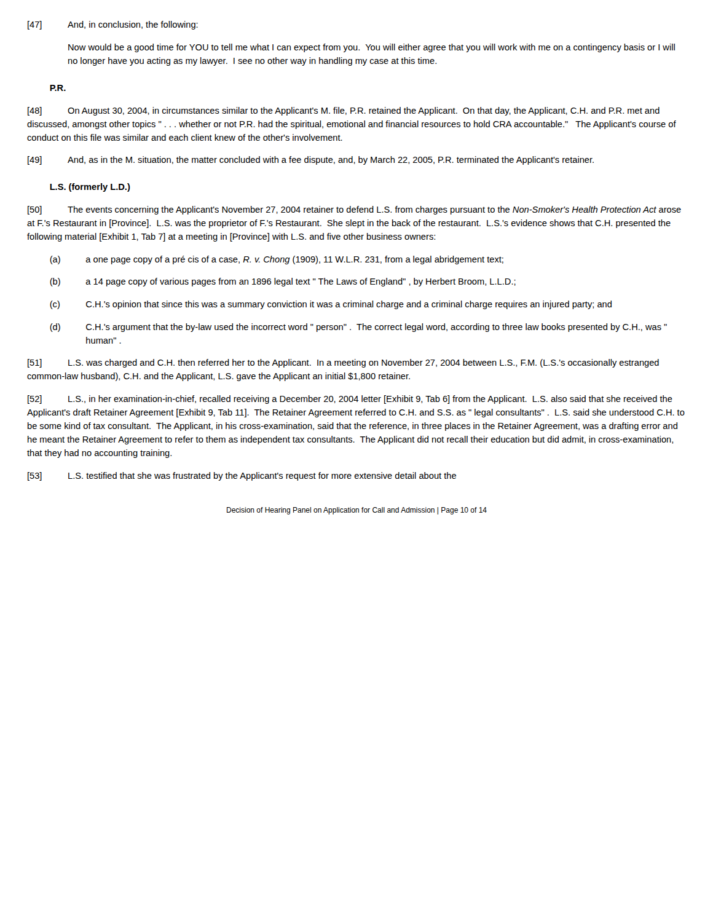[47] And, in conclusion, the following:
Now would be a good time for YOU to tell me what I can expect from you. You will either agree that you will work with me on a contingency basis or I will no longer have you acting as my lawyer. I see no other way in handling my case at this time.
P.R.
[48] On August 30, 2004, in circumstances similar to the Applicant's M. file, P.R. retained the Applicant. On that day, the Applicant, C.H. and P.R. met and discussed, amongst other topics " . . . whether or not P.R. had the spiritual, emotional and financial resources to hold CRA accountable." The Applicant's course of conduct on this file was similar and each client knew of the other's involvement.
[49] And, as in the M. situation, the matter concluded with a fee dispute, and, by March 22, 2005, P.R. terminated the Applicant's retainer.
L.S. (formerly L.D.)
[50] The events concerning the Applicant's November 27, 2004 retainer to defend L.S. from charges pursuant to the Non-Smoker's Health Protection Act arose at F.'s Restaurant in [Province]. L.S. was the proprietor of F.'s Restaurant. She slept in the back of the restaurant. L.S.'s evidence shows that C.H. presented the following material [Exhibit 1, Tab 7] at a meeting in [Province] with L.S. and five other business owners:
(a) a one page copy of a pré cis of a case, R. v. Chong (1909), 11 W.L.R. 231, from a legal abridgement text;
(b) a 14 page copy of various pages from an 1896 legal text " The Laws of England" , by Herbert Broom, L.L.D.;
(c) C.H.'s opinion that since this was a summary conviction it was a criminal charge and a criminal charge requires an injured party; and
(d) C.H.'s argument that the by-law used the incorrect word " person" . The correct legal word, according to three law books presented by C.H., was " human" .
[51] L.S. was charged and C.H. then referred her to the Applicant. In a meeting on November 27, 2004 between L.S., F.M. (L.S.'s occasionally estranged common-law husband), C.H. and the Applicant, L.S. gave the Applicant an initial $1,800 retainer.
[52] L.S., in her examination-in-chief, recalled receiving a December 20, 2004 letter [Exhibit 9, Tab 6] from the Applicant. L.S. also said that she received the Applicant's draft Retainer Agreement [Exhibit 9, Tab 11]. The Retainer Agreement referred to C.H. and S.S. as " legal consultants" . L.S. said she understood C.H. to be some kind of tax consultant. The Applicant, in his cross-examination, said that the reference, in three places in the Retainer Agreement, was a drafting error and he meant the Retainer Agreement to refer to them as independent tax consultants. The Applicant did not recall their education but did admit, in cross-examination, that they had no accounting training.
[53] L.S. testified that she was frustrated by the Applicant's request for more extensive detail about the
Decision of Hearing Panel on Application for Call and Admission | Page 10 of 14